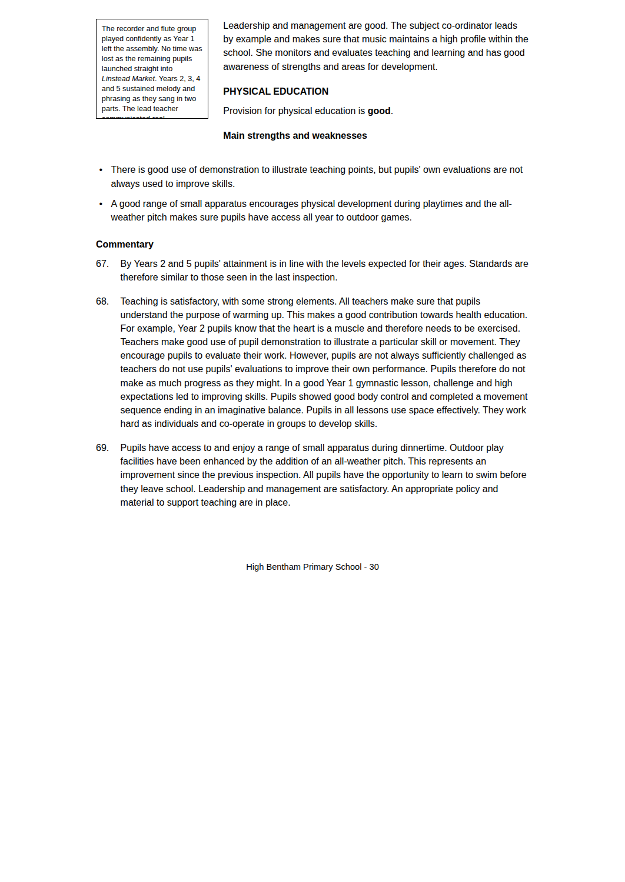The recorder and flute group played confidently as Year 1 left the assembly. No time was lost as the remaining pupils launched straight into Linstead Market. Years 2, 3, 4 and 5 sustained melody and phrasing as they sang in two parts. The lead teacher communicated real enthusiasm and genuine pleasure at the pupils' efforts
Leadership and management are good. The subject co-ordinator leads by example and makes sure that music maintains a high profile within the school. She monitors and evaluates teaching and learning and has good awareness of strengths and areas for development.
PHYSICAL EDUCATION
Provision for physical education is good.
Main strengths and weaknesses
There is good use of demonstration to illustrate teaching points, but pupils' own evaluations are not always used to improve skills.
A good range of small apparatus encourages physical development during playtimes and the all-weather pitch makes sure pupils have access all year to outdoor games.
Commentary
By Years 2 and 5 pupils' attainment is in line with the levels expected for their ages. Standards are therefore similar to those seen in the last inspection.
Teaching is satisfactory, with some strong elements. All teachers make sure that pupils understand the purpose of warming up. This makes a good contribution towards health education. For example, Year 2 pupils know that the heart is a muscle and therefore needs to be exercised. Teachers make good use of pupil demonstration to illustrate a particular skill or movement. They encourage pupils to evaluate their work. However, pupils are not always sufficiently challenged as teachers do not use pupils' evaluations to improve their own performance. Pupils therefore do not make as much progress as they might. In a good Year 1 gymnastic lesson, challenge and high expectations led to improving skills. Pupils showed good body control and completed a movement sequence ending in an imaginative balance. Pupils in all lessons use space effectively. They work hard as individuals and co-operate in groups to develop skills.
Pupils have access to and enjoy a range of small apparatus during dinnertime. Outdoor play facilities have been enhanced by the addition of an all-weather pitch. This represents an improvement since the previous inspection. All pupils have the opportunity to learn to swim before they leave school. Leadership and management are satisfactory. An appropriate policy and material to support teaching are in place.
High Bentham Primary School - 30